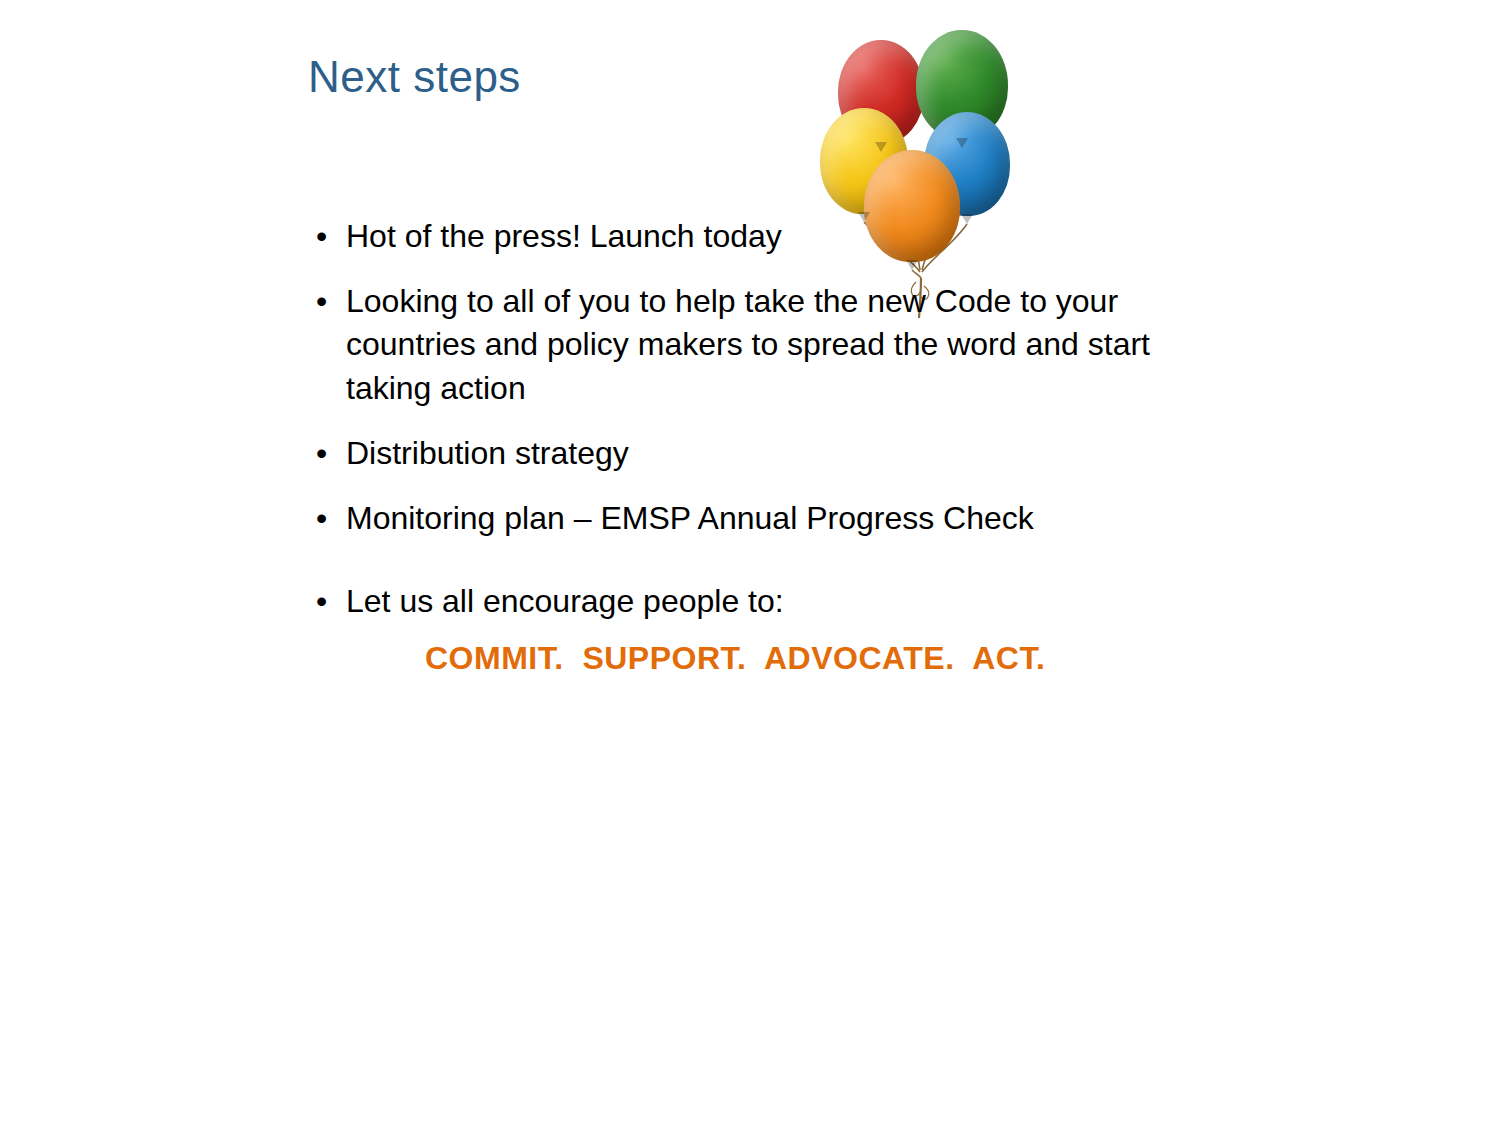Next steps
Hot of the press! Launch today
Looking to all of you to help take the new Code to your countries and policy makers to spread the word and start taking action
Distribution strategy
Monitoring plan – EMSP Annual Progress Check
Let us all encourage people to:
COMMIT. SUPPORT. ADVOCATE. ACT.